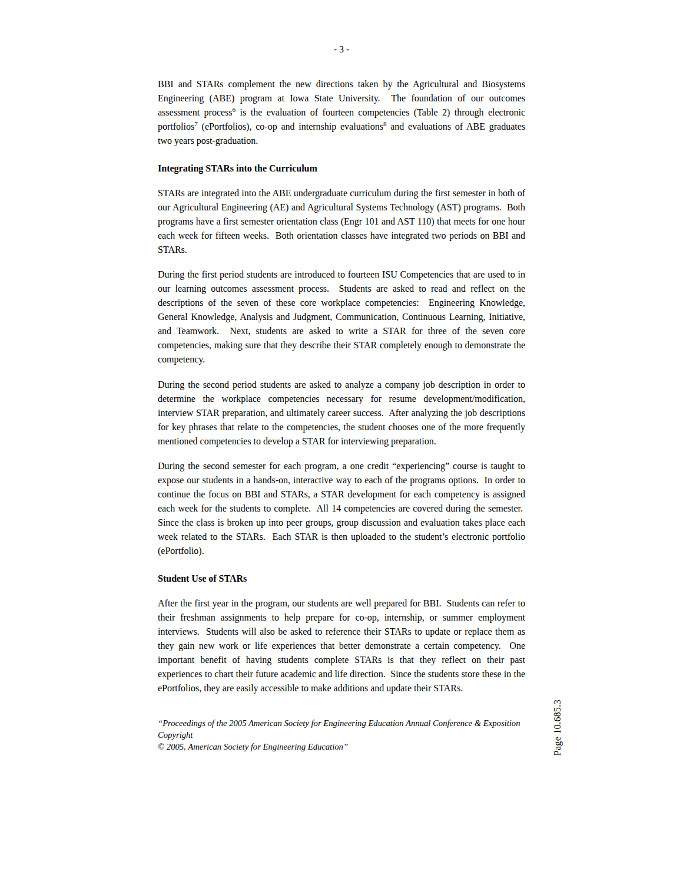- 3 -
BBI and STARs complement the new directions taken by the Agricultural and Biosystems Engineering (ABE) program at Iowa State University. The foundation of our outcomes assessment process6 is the evaluation of fourteen competencies (Table 2) through electronic portfolios7 (ePortfolios), co-op and internship evaluations8 and evaluations of ABE graduates two years post-graduation.
Integrating STARs into the Curriculum
STARs are integrated into the ABE undergraduate curriculum during the first semester in both of our Agricultural Engineering (AE) and Agricultural Systems Technology (AST) programs. Both programs have a first semester orientation class (Engr 101 and AST 110) that meets for one hour each week for fifteen weeks. Both orientation classes have integrated two periods on BBI and STARs.
During the first period students are introduced to fourteen ISU Competencies that are used to in our learning outcomes assessment process. Students are asked to read and reflect on the descriptions of the seven of these core workplace competencies: Engineering Knowledge, General Knowledge, Analysis and Judgment, Communication, Continuous Learning, Initiative, and Teamwork. Next, students are asked to write a STAR for three of the seven core competencies, making sure that they describe their STAR completely enough to demonstrate the competency.
During the second period students are asked to analyze a company job description in order to determine the workplace competencies necessary for resume development/modification, interview STAR preparation, and ultimately career success. After analyzing the job descriptions for key phrases that relate to the competencies, the student chooses one of the more frequently mentioned competencies to develop a STAR for interviewing preparation.
During the second semester for each program, a one credit “experiencing” course is taught to expose our students in a hands-on, interactive way to each of the programs options. In order to continue the focus on BBI and STARs, a STAR development for each competency is assigned each week for the students to complete. All 14 competencies are covered during the semester. Since the class is broken up into peer groups, group discussion and evaluation takes place each week related to the STARs. Each STAR is then uploaded to the student’s electronic portfolio (ePortfolio).
Student Use of STARs
After the first year in the program, our students are well prepared for BBI. Students can refer to their freshman assignments to help prepare for co-op, internship, or summer employment interviews. Students will also be asked to reference their STARs to update or replace them as they gain new work or life experiences that better demonstrate a certain competency. One important benefit of having students complete STARs is that they reflect on their past experiences to chart their future academic and life direction. Since the students store these in the ePortfolios, they are easily accessible to make additions and update their STARs.
“Proceedings of the 2005 American Society for Engineering Education Annual Conference & Exposition Copyright
© 2005, American Society for Engineering Education”
Page 10.685.3